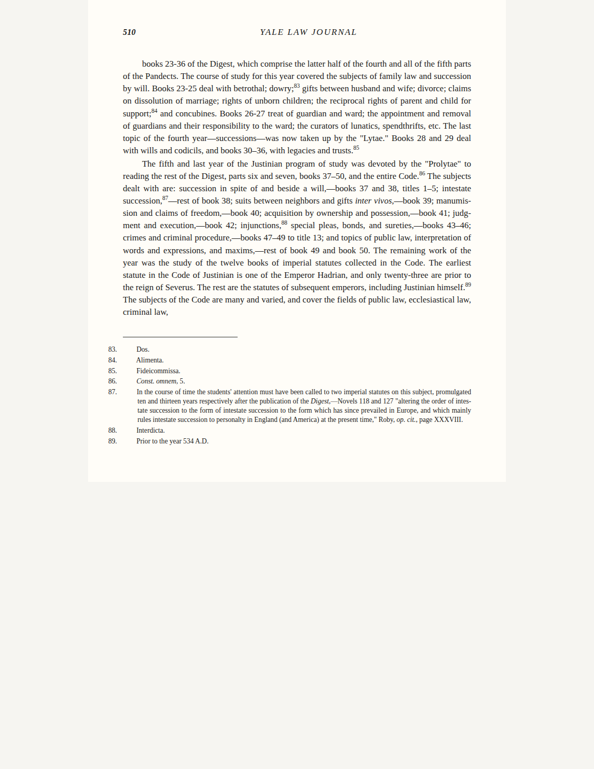510 Yale Law Journal
books 23-36 of the Digest, which comprise the latter half of the fourth and all of the fifth parts of the Pandects. The course of study for this year covered the subjects of family law and succession by will. Books 23-25 deal with betrothal; dowry;83 gifts between husband and wife; divorce; claims on dissolution of marriage; rights of unborn children; the reciprocal rights of parent and child for support;84 and concubines. Books 26-27 treat of guardian and ward; the appointment and removal of guardians and their responsibility to the ward; the curators of lunatics, spendthrifts, etc. The last topic of the fourth year—successions—was now taken up by the "Lytae." Books 28 and 29 deal with wills and codicils, and books 30–36, with legacies and trusts.85
The fifth and last year of the Justinian program of study was devoted by the "Prolytae" to reading the rest of the Digest, parts six and seven, books 37–50, and the entire Code.86 The subjects dealt with are: succession in spite of and beside a will,—books 37 and 38, titles 1–5; intestate succession,87—rest of book 38; suits between neighbors and gifts inter vivos,—book 39; manumission and claims of freedom,—book 40; acquisition by ownership and possession,—book 41; judgment and execution,—book 42; injunctions,88 special pleas, bonds, and sureties,—books 43–46; crimes and criminal procedure,—books 47–49 to title 13; and topics of public law, interpretation of words and expressions, and maxims,—rest of book 49 and book 50. The remaining work of the year was the study of the twelve books of imperial statutes collected in the Code. The earliest statute in the Code of Justinian is one of the Emperor Hadrian, and only twenty-three are prior to the reign of Severus. The rest are the statutes of subsequent emperors, including Justinian himself.89 The subjects of the Code are many and varied, and cover the fields of public law, ecclesiastical law, criminal law,
83. Dos.
84. Alimenta.
85. Fideicommissa.
86. Const. omnem, 5.
87. In the course of time the students' attention must have been called to two imperial statutes on this subject, promulgated ten and thirteen years respectively after the publication of the Digest,—Novels 118 and 127 "altering the order of intestate succession to the form of intestate succession to the form which has since prevailed in Europe, and which mainly rules intestate succession to personalty in England (and America) at the present time," Roby, op. cit., page XXXVIII.
88. Interdicta.
89. Prior to the year 534 A.D.